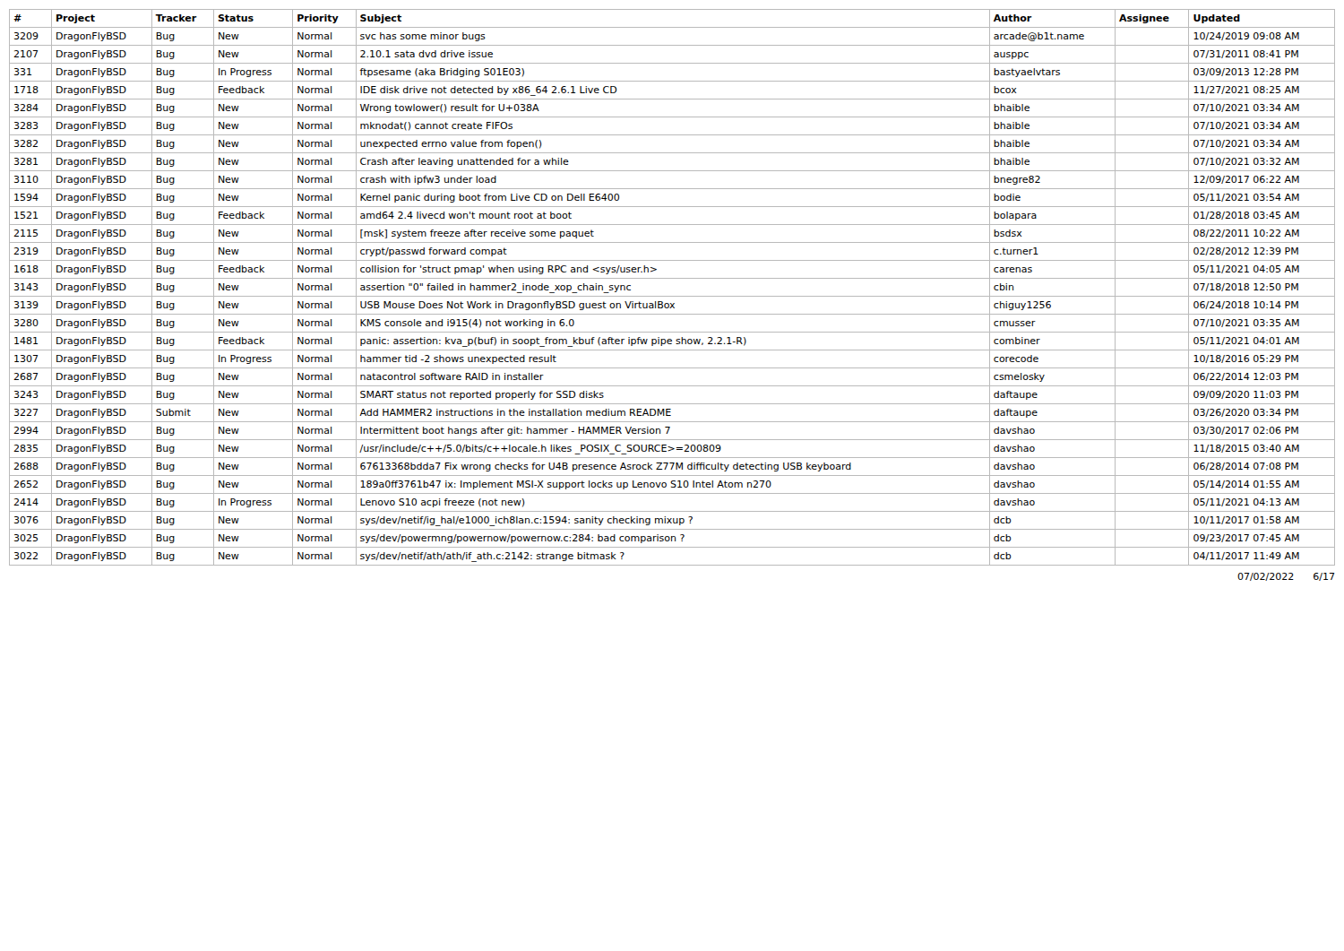| # | Project | Tracker | Status | Priority | Subject | Author | Assignee | Updated |
| --- | --- | --- | --- | --- | --- | --- | --- | --- |
| 3209 | DragonFlyBSD | Bug | New | Normal | svc has some minor bugs | arcade@b1t.name | | 10/24/2019 09:08 AM |
| 2107 | DragonFlyBSD | Bug | New | Normal | 2.10.1 sata dvd drive issue | ausppc | | 07/31/2011 08:41 PM |
| 331 | DragonFlyBSD | Bug | In Progress | Normal | ftpsesame (aka Bridging S01E03) | bastyaelvtars | | 03/09/2013 12:28 PM |
| 1718 | DragonFlyBSD | Bug | Feedback | Normal | IDE disk drive not detected by x86_64 2.6.1 Live CD | bcox | | 11/27/2021 08:25 AM |
| 3284 | DragonFlyBSD | Bug | New | Normal | Wrong towlower() result for U+038A | bhaible | | 07/10/2021 03:34 AM |
| 3283 | DragonFlyBSD | Bug | New | Normal | mknodat() cannot create FIFOs | bhaible | | 07/10/2021 03:34 AM |
| 3282 | DragonFlyBSD | Bug | New | Normal | unexpected errno value from fopen() | bhaible | | 07/10/2021 03:34 AM |
| 3281 | DragonFlyBSD | Bug | New | Normal | Crash after leaving unattended for a while | bhaible | | 07/10/2021 03:32 AM |
| 3110 | DragonFlyBSD | Bug | New | Normal | crash with ipfw3 under load | bnegre82 | | 12/09/2017 06:22 AM |
| 1594 | DragonFlyBSD | Bug | New | Normal | Kernel panic during boot from Live CD on Dell E6400 | bodie | | 05/11/2021 03:54 AM |
| 1521 | DragonFlyBSD | Bug | Feedback | Normal | amd64 2.4 livecd won't mount root at boot | bolapara | | 01/28/2018 03:45 AM |
| 2115 | DragonFlyBSD | Bug | New | Normal | [msk] system freeze after receive some paquet | bsdsx | | 08/22/2011 10:22 AM |
| 2319 | DragonFlyBSD | Bug | New | Normal | crypt/passwd forward compat | c.turner1 | | 02/28/2012 12:39 PM |
| 1618 | DragonFlyBSD | Bug | Feedback | Normal | collision for 'struct pmap' when using RPC and <sys/user.h> | carenas | | 05/11/2021 04:05 AM |
| 3143 | DragonFlyBSD | Bug | New | Normal | assertion "0" failed in hammer2_inode_xop_chain_sync | cbin | | 07/18/2018 12:50 PM |
| 3139 | DragonFlyBSD | Bug | New | Normal | USB Mouse Does Not Work in DragonflyBSD guest on VirtualBox | chiguy1256 | | 06/24/2018 10:14 PM |
| 3280 | DragonFlyBSD | Bug | New | Normal | KMS console and i915(4) not working in 6.0 | cmusser | | 07/10/2021 03:35 AM |
| 1481 | DragonFlyBSD | Bug | Feedback | Normal | panic: assertion: kva_p(buf) in soopt_from_kbuf (after ipfw pipe show, 2.2.1-R) | combiner | | 05/11/2021 04:01 AM |
| 1307 | DragonFlyBSD | Bug | In Progress | Normal | hammer tid -2 shows unexpected result | corecode | | 10/18/2016 05:29 PM |
| 2687 | DragonFlyBSD | Bug | New | Normal | natacontrol software RAID in installer | csmelosky | | 06/22/2014 12:03 PM |
| 3243 | DragonFlyBSD | Bug | New | Normal | SMART status not reported properly for SSD disks | daftaupe | | 09/09/2020 11:03 PM |
| 3227 | DragonFlyBSD | Submit | New | Normal | Add HAMMER2 instructions in the installation medium README | daftaupe | | 03/26/2020 03:34 PM |
| 2994 | DragonFlyBSD | Bug | New | Normal | Intermittent boot hangs after git: hammer - HAMMER Version 7 | davshao | | 03/30/2017 02:06 PM |
| 2835 | DragonFlyBSD | Bug | New | Normal | /usr/include/c++/5.0/bits/c++locale.h likes _POSIX_C_SOURCE>=200809 | davshao | | 11/18/2015 03:40 AM |
| 2688 | DragonFlyBSD | Bug | New | Normal | 67613368bdda7 Fix wrong checks for U4B presence Asrock Z77M difficulty detecting USB keyboard | davshao | | 06/28/2014 07:08 PM |
| 2652 | DragonFlyBSD | Bug | New | Normal | 189a0ff3761b47 ix: Implement MSI-X support locks up Lenovo S10 Intel Atom n270 | davshao | | 05/14/2014 01:55 AM |
| 2414 | DragonFlyBSD | Bug | In Progress | Normal | Lenovo S10 acpi freeze (not new) | davshao | | 05/11/2021 04:13 AM |
| 3076 | DragonFlyBSD | Bug | New | Normal | sys/dev/netif/ig_hal/e1000_ich8lan.c:1594: sanity checking mixup ? | dcb | | 10/11/2017 01:58 AM |
| 3025 | DragonFlyBSD | Bug | New | Normal | sys/dev/powermng/powernow/powernow.c:284: bad comparison ? | dcb | | 09/23/2017 07:45 AM |
| 3022 | DragonFlyBSD | Bug | New | Normal | sys/dev/netif/ath/ath/if_ath.c:2142: strange bitmask ? | dcb | | 04/11/2017 11:49 AM |
07/02/2022 6/17